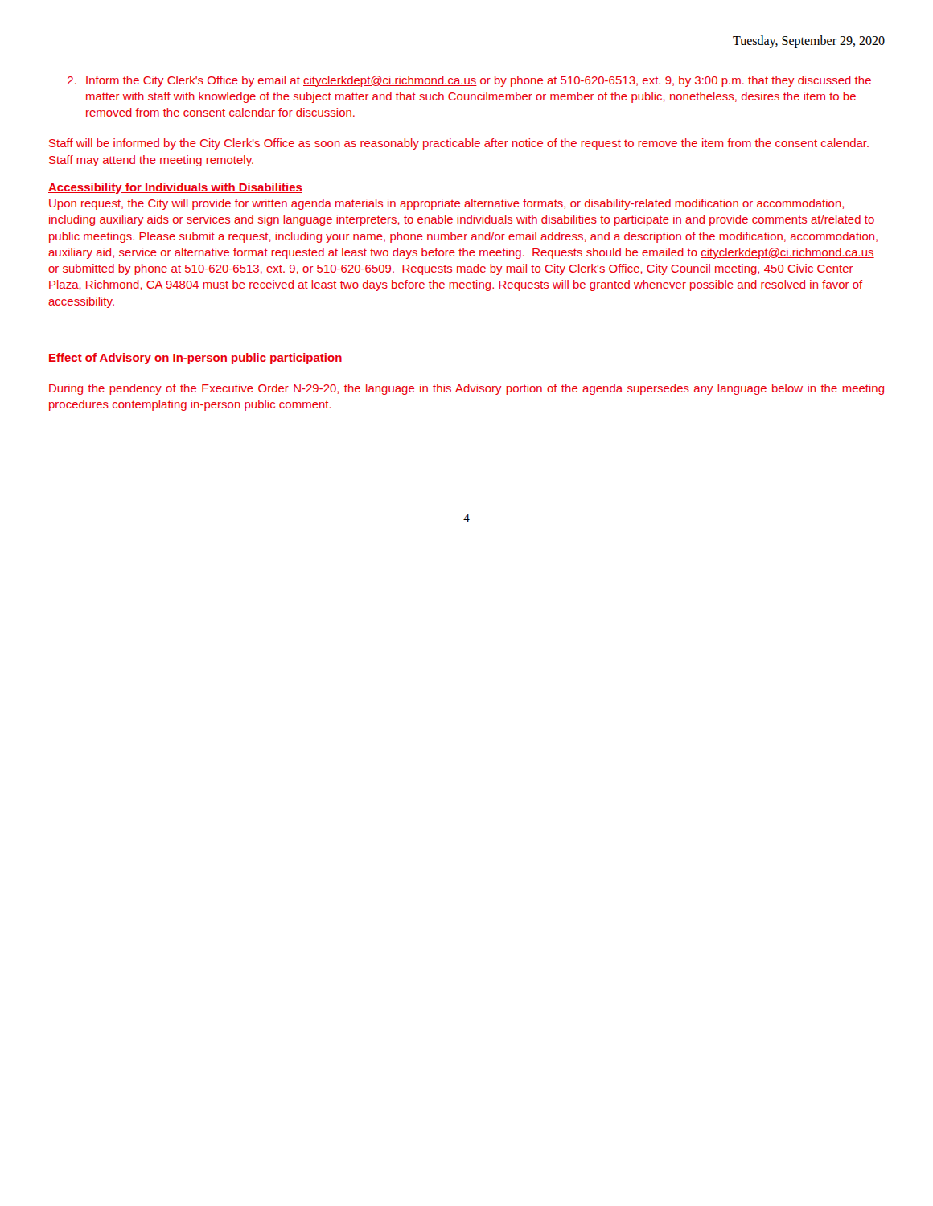Tuesday, September 29, 2020
Inform the City Clerk's Office by email at cityclerkdept@ci.richmond.ca.us or by phone at 510-620-6513, ext. 9, by 3:00 p.m. that they discussed the matter with staff with knowledge of the subject matter and that such Councilmember or member of the public, nonetheless, desires the item to be removed from the consent calendar for discussion.
Staff will be informed by the City Clerk's Office as soon as reasonably practicable after notice of the request to remove the item from the consent calendar. Staff may attend the meeting remotely.
Accessibility for Individuals with Disabilities
Upon request, the City will provide for written agenda materials in appropriate alternative formats, or disability-related modification or accommodation, including auxiliary aids or services and sign language interpreters, to enable individuals with disabilities to participate in and provide comments at/related to public meetings. Please submit a request, including your name, phone number and/or email address, and a description of the modification, accommodation, auxiliary aid, service or alternative format requested at least two days before the meeting. Requests should be emailed to cityclerkdept@ci.richmond.ca.us or submitted by phone at 510-620-6513, ext. 9, or 510-620-6509. Requests made by mail to City Clerk's Office, City Council meeting, 450 Civic Center Plaza, Richmond, CA 94804 must be received at least two days before the meeting. Requests will be granted whenever possible and resolved in favor of accessibility.
Effect of Advisory on In-person public participation
During the pendency of the Executive Order N-29-20, the language in this Advisory portion of the agenda supersedes any language below in the meeting procedures contemplating in-person public comment.
4